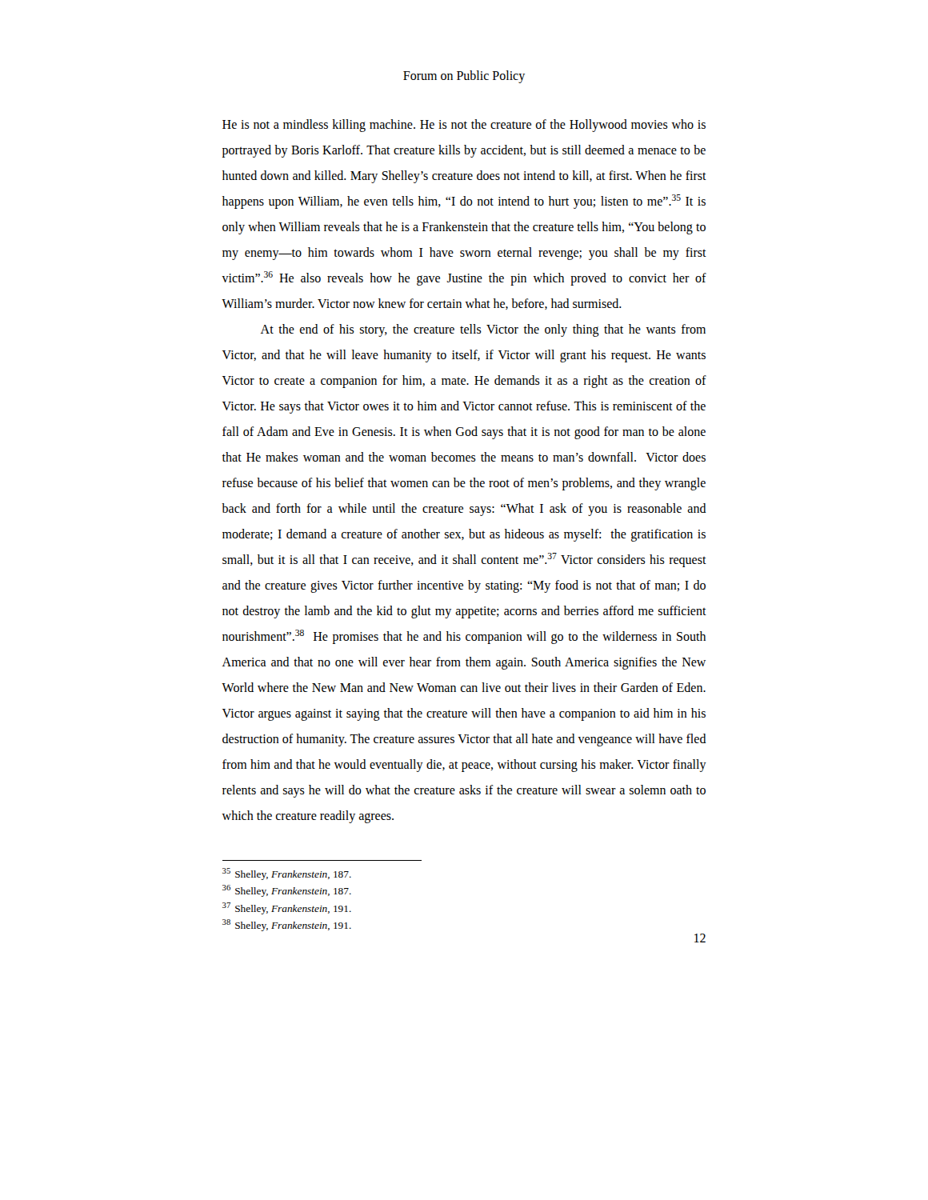Forum on Public Policy
He is not a mindless killing machine. He is not the creature of the Hollywood movies who is portrayed by Boris Karloff. That creature kills by accident, but is still deemed a menace to be hunted down and killed. Mary Shelley’s creature does not intend to kill, at first. When he first happens upon William, he even tells him, “I do not intend to hurt you; listen to me”.35 It is only when William reveals that he is a Frankenstein that the creature tells him, “You belong to my enemy—to him towards whom I have sworn eternal revenge; you shall be my first victim”.36 He also reveals how he gave Justine the pin which proved to convict her of William’s murder. Victor now knew for certain what he, before, had surmised.
At the end of his story, the creature tells Victor the only thing that he wants from Victor, and that he will leave humanity to itself, if Victor will grant his request. He wants Victor to create a companion for him, a mate. He demands it as a right as the creation of Victor. He says that Victor owes it to him and Victor cannot refuse. This is reminiscent of the fall of Adam and Eve in Genesis. It is when God says that it is not good for man to be alone that He makes woman and the woman becomes the means to man’s downfall. Victor does refuse because of his belief that women can be the root of men’s problems, and they wrangle back and forth for a while until the creature says: “What I ask of you is reasonable and moderate; I demand a creature of another sex, but as hideous as myself: the gratification is small, but it is all that I can receive, and it shall content me”.37 Victor considers his request and the creature gives Victor further incentive by stating: “My food is not that of man; I do not destroy the lamb and the kid to glut my appetite; acorns and berries afford me sufficient nourishment”.38 He promises that he and his companion will go to the wilderness in South America and that no one will ever hear from them again. South America signifies the New World where the New Man and New Woman can live out their lives in their Garden of Eden. Victor argues against it saying that the creature will then have a companion to aid him in his destruction of humanity. The creature assures Victor that all hate and vengeance will have fled from him and that he would eventually die, at peace, without cursing his maker. Victor finally relents and says he will do what the creature asks if the creature will swear a solemn oath to which the creature readily agrees.
35 Shelley, Frankenstein, 187.
36 Shelley, Frankenstein, 187.
37 Shelley, Frankenstein, 191.
38 Shelley, Frankenstein, 191.
12